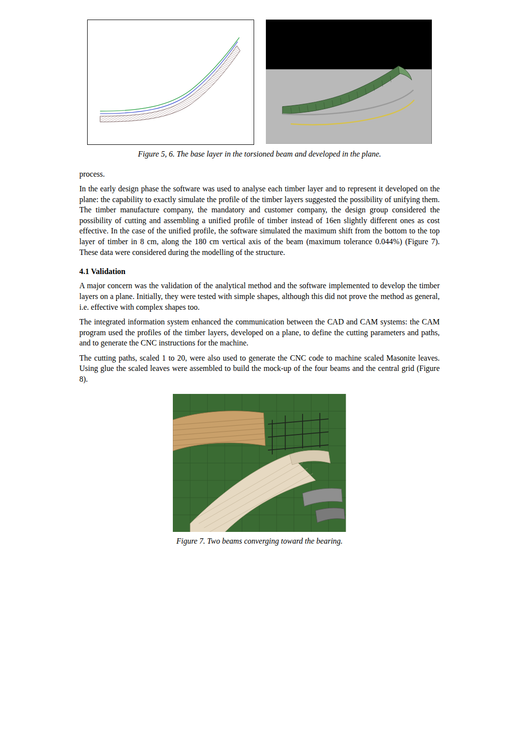Figure 5, 6. The base layer in the torsioned beam and developed in the plane.
process.
In the early design phase the software was used to analyse each timber layer and to represent it developed on the plane: the capability to exactly simulate the profile of the timber layers suggested the possibility of unifying them. The timber manufacture company, the mandatory and customer company, the design group considered the possibility of cutting and assembling a unified profile of timber instead of 16en slightly different ones as cost effective. In the case of the unified profile, the software simulated the maximum shift from the bottom to the top layer of timber in 8 cm, along the 180 cm vertical axis of the beam (maximum tolerance 0.044%) (Figure 7). These data were considered during the modelling of the structure.
4.1 Validation
A major concern was the validation of the analytical method and the software implemented to develop the timber layers on a plane. Initially, they were tested with simple shapes, although this did not prove the method as general, i.e. effective with complex shapes too.
The integrated information system enhanced the communication between the CAD and CAM systems: the CAM program used the profiles of the timber layers, developed on a plane, to define the cutting parameters and paths, and to generate the CNC instructions for the machine.
The cutting paths, scaled 1 to 20, were also used to generate the CNC code to machine scaled Masonite leaves. Using glue the scaled leaves were assembled to build the mock-up of the four beams and the central grid (Figure 8).
Figure 7. Two beams converging toward the bearing.